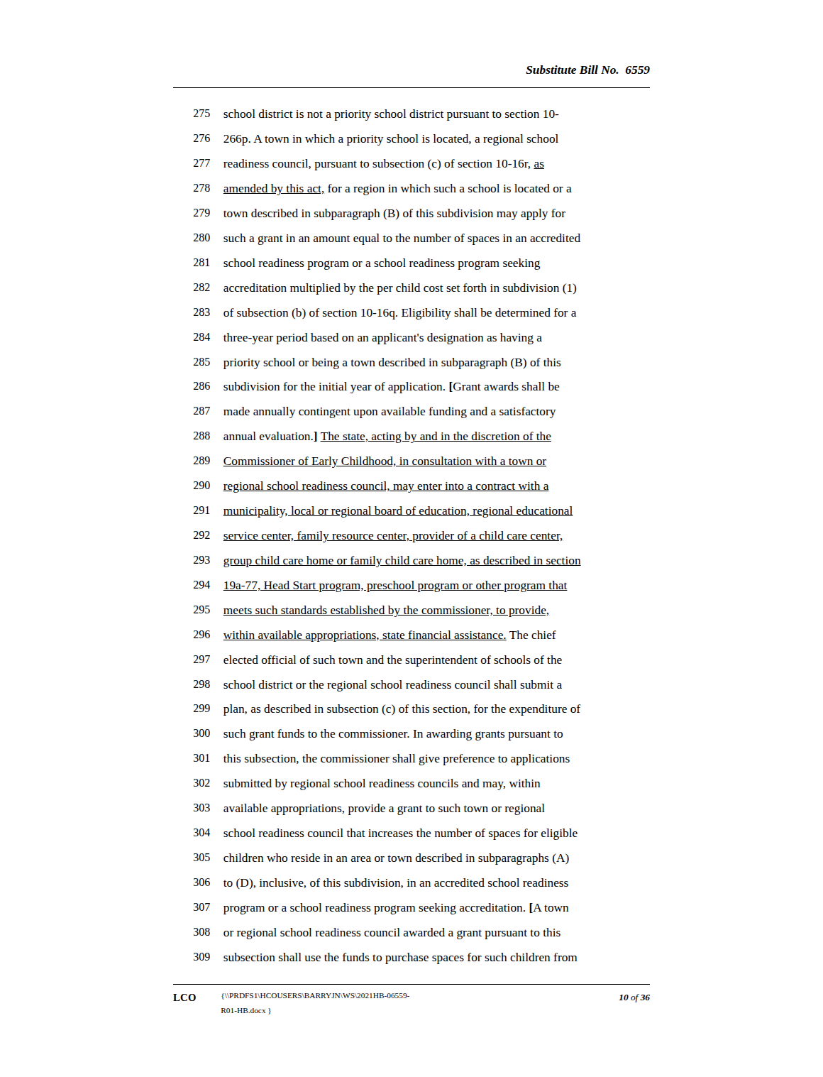Substitute Bill No. 6559
| 275 | school district is not a priority school district pursuant to section 10- |
| 276 | 266p. A town in which a priority school is located, a regional school |
| 277 | readiness council, pursuant to subsection (c) of section 10-16r, as |
| 278 | amended by this act, for a region in which such a school is located or a |
| 279 | town described in subparagraph (B) of this subdivision may apply for |
| 280 | such a grant in an amount equal to the number of spaces in an accredited |
| 281 | school readiness program or a school readiness program seeking |
| 282 | accreditation multiplied by the per child cost set forth in subdivision (1) |
| 283 | of subsection (b) of section 10-16q. Eligibility shall be determined for a |
| 284 | three-year period based on an applicant's designation as having a |
| 285 | priority school or being a town described in subparagraph (B) of this |
| 286 | subdivision for the initial year of application. [ Grant awards shall be |
| 287 | made annually contingent upon available funding and a satisfactory |
| 288 | annual evaluation. ] The state, acting by and in the discretion of the |
| 289 | Commissioner of Early Childhood, in consultation with a town or |
| 290 | regional school readiness council, may enter into a contract with a |
| 291 | municipality, local or regional board of education, regional educational |
| 292 | service center, family resource center, provider of a child care center, |
| 293 | group child care home or family child care home, as described in section |
| 294 | 19a-77, Head Start program, preschool program or other program that |
| 295 | meets such standards established by the commissioner, to provide, |
| 296 | within available appropriations, state financial assistance. The chief |
| 297 | elected official of such town and the superintendent of schools of the |
| 298 | school district or the regional school readiness council shall submit a |
| 299 | plan, as described in subsection (c) of this section, for the expenditure of |
| 300 | such grant funds to the commissioner. In awarding grants pursuant to |
| 301 | this subsection, the commissioner shall give preference to applications |
| 302 | submitted by regional school readiness councils and may, within |
| 303 | available appropriations, provide a grant to such town or regional |
| 304 | school readiness council that increases the number of spaces for eligible |
| 305 | children who reside in an area or town described in subparagraphs (A) |
| 306 | to (D), inclusive, of this subdivision, in an accredited school readiness |
| 307 | program or a school readiness program seeking accreditation. [ A town |
| 308 | or regional school readiness council awarded a grant pursuant to this |
| 309 | subsection shall use the funds to purchase spaces for such children from |
LCO
{\\PRDFS1\HCOUSERS\BARRYJN\WS\2021HB-06559-
R01-HB.docx }
10 of 36